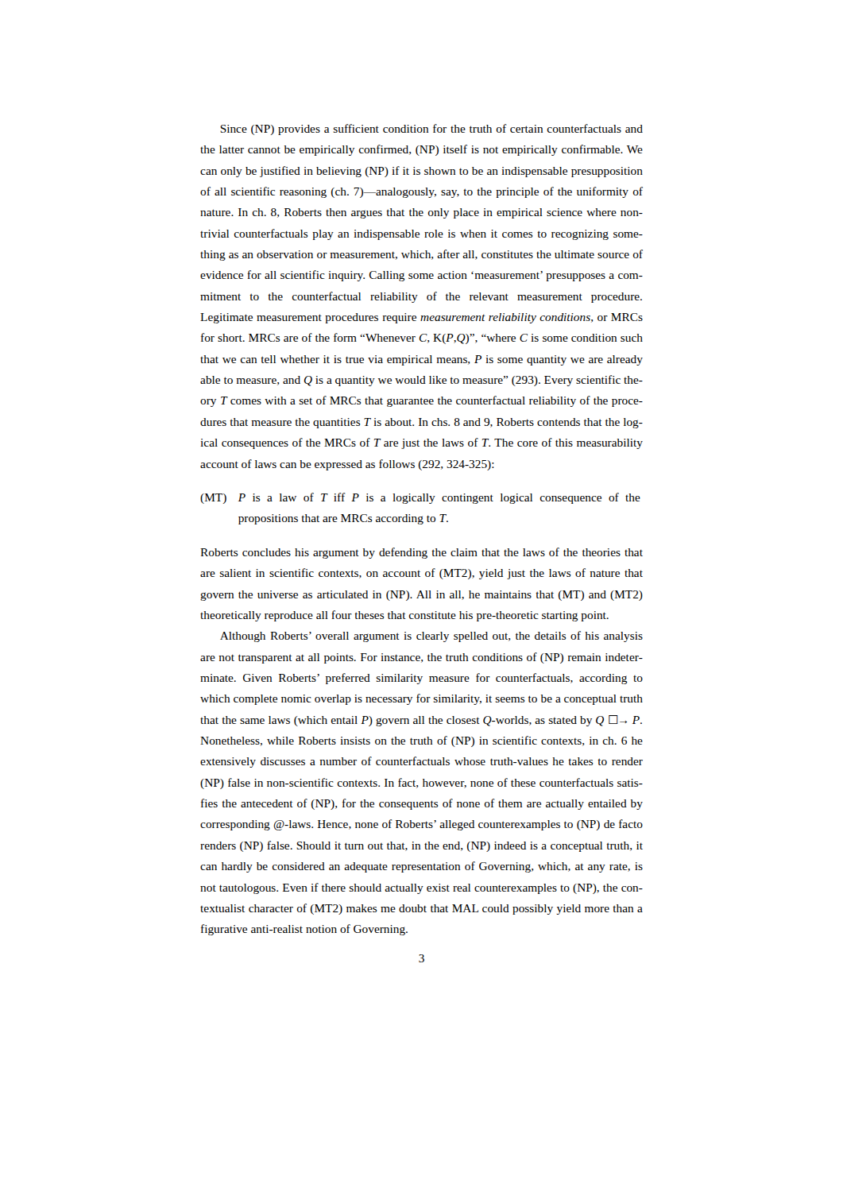Since (NP) provides a sufficient condition for the truth of certain counterfactuals and the latter cannot be empirically confirmed, (NP) itself is not empirically confirmable. We can only be justified in believing (NP) if it is shown to be an indispensable presupposition of all scientific reasoning (ch. 7)—analogously, say, to the principle of the uniformity of nature. In ch. 8, Roberts then argues that the only place in empirical science where non-trivial counterfactuals play an indispensable role is when it comes to recognizing something as an observation or measurement, which, after all, constitutes the ultimate source of evidence for all scientific inquiry. Calling some action ‘measurement’ presupposes a commitment to the counterfactual reliability of the relevant measurement procedure. Legitimate measurement procedures require measurement reliability conditions, or MRCs for short. MRCs are of the form “Whenever C, K(P,Q)”, “where C is some condition such that we can tell whether it is true via empirical means, P is some quantity we are already able to measure, and Q is a quantity we would like to measure” (293). Every scientific theory T comes with a set of MRCs that guarantee the counterfactual reliability of the procedures that measure the quantities T is about. In chs. 8 and 9, Roberts contends that the logical consequences of the MRCs of T are just the laws of T. The core of this measurability account of laws can be expressed as follows (292, 324-325):
(MT) P is a law of T iff P is a logically contingent logical consequence of the propositions that are MRCs according to T.
Roberts concludes his argument by defending the claim that the laws of the theories that are salient in scientific contexts, on account of (MT2), yield just the laws of nature that govern the universe as articulated in (NP). All in all, he maintains that (MT) and (MT2) theoretically reproduce all four theses that constitute his pre-theoretic starting point.
Although Roberts’ overall argument is clearly spelled out, the details of his analysis are not transparent at all points. For instance, the truth conditions of (NP) remain indeterminate. Given Roberts’ preferred similarity measure for counterfactuals, according to which complete nomic overlap is necessary for similarity, it seems to be a conceptual truth that the same laws (which entail P) govern all the closest Q-worlds, as stated by Q ☐→ P. Nonetheless, while Roberts insists on the truth of (NP) in scientific contexts, in ch. 6 he extensively discusses a number of counterfactuals whose truth-values he takes to render (NP) false in non-scientific contexts. In fact, however, none of these counterfactuals satisfies the antecedent of (NP), for the consequents of none of them are actually entailed by corresponding @-laws. Hence, none of Roberts’ alleged counterexamples to (NP) de facto renders (NP) false. Should it turn out that, in the end, (NP) indeed is a conceptual truth, it can hardly be considered an adequate representation of Governing, which, at any rate, is not tautologous. Even if there should actually exist real counterexamples to (NP), the contextualist character of (MT2) makes me doubt that MAL could possibly yield more than a figurative anti-realist notion of Governing.
3